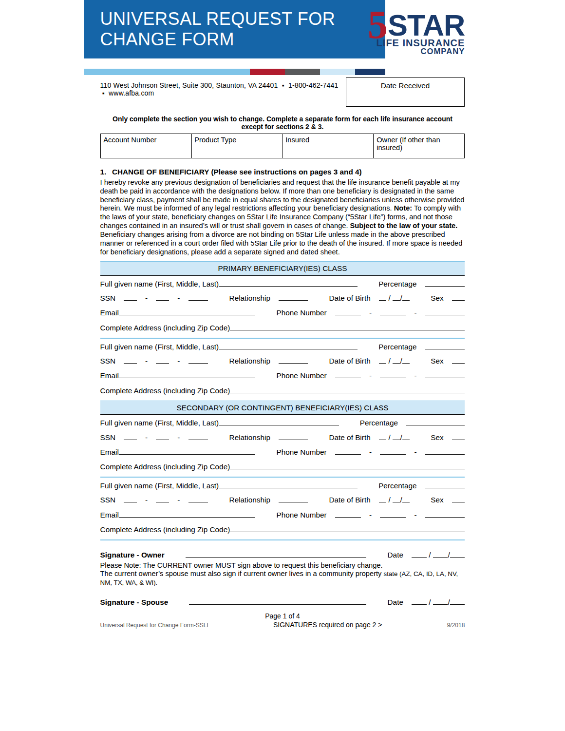Universal Request for Change Form
5 STAR
LIFE INSURANCE
COMPANY
110 West Johnson Street, Suite 300, Staunton, VA 24401 ▪ 1-800-462-7441 ▪ www.afba.com
Date Received
Only complete the section you wish to change. Complete a separate form for each life insurance account except for sections 2 & 3.
| Account Number | Product Type | Insured | Owner (If other than insured) |
1. CHANGE OF BENEFICIARY (Please see instructions on pages 3 and 4)
I hereby revoke any previous designation of beneficiaries and request that the life insurance benefit payable at my death be paid in accordance with the designations below. If more than one beneficiary is designated in the same beneficiary class, payment shall be made in equal shares to the designated beneficiaries unless otherwise provided herein. We must be informed of any legal restrictions affecting your beneficiary designations. Note: To comply with the laws of your state, beneficiary changes on 5Star Life Insurance Company (“5Star Life”) forms, and not those changes contained in an insured’s will or trust shall govern in cases of change. Subject to the law of your state. Beneficiary changes arising from a divorce are not binding on 5Star Life unless made in the above prescribed manner or referenced in a court order filed with 5Star Life prior to the death of the insured. If more space is needed for beneficiary designations, please add a separate signed and dated sheet.
PRIMARY BENEFICIARY(IES) CLASS
Full given name (First, Middle, Last) Percentage
SSN - - Relationship Date of Birth / / Sex
Email Phone Number - -
Complete Address (including Zip Code)
Full given name (First, Middle, Last) Percentage
SSN - - Relationship Date of Birth / / Sex
Email Phone Number - -
Complete Address (including Zip Code)
SECONDARY (OR CONTINGENT) BENEFICIARY(IES) CLASS
Full given name (First, Middle, Last) Percentage
SSN - - Relationship Date of Birth / / Sex
Email Phone Number - -
Complete Address (including Zip Code)
Full given name (First, Middle, Last) Percentage
SSN - - Relationship Date of Birth / / Sex
Email Phone Number - -
Complete Address (including Zip Code)
Signature - Owner Date / /
Please Note: The CURRENT owner MUST sign above to request this beneficiary change.
The current owner’s spouse must also sign if current owner lives in a community property state (AZ, CA, ID, LA, NV, NM, TX, WA, & WI).
Signature - Spouse Date / /
Page 1 of 4
Universal Request for Change Form-SSLI
SIGNATURES required on page 2 >
9/2018